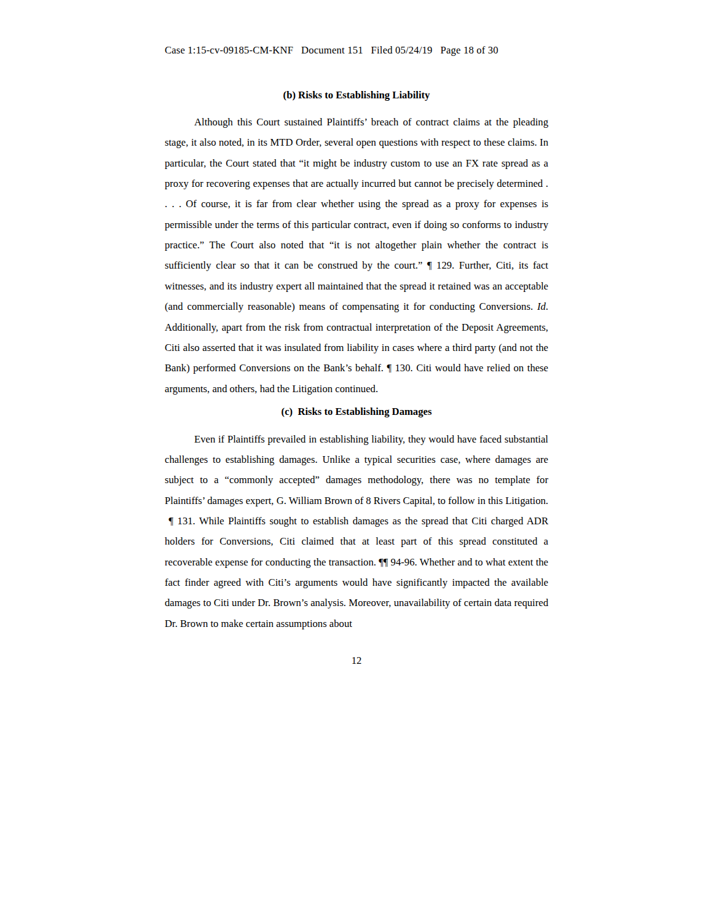Case 1:15-cv-09185-CM-KNF Document 151 Filed 05/24/19 Page 18 of 30
(b) Risks to Establishing Liability
Although this Court sustained Plaintiffs’ breach of contract claims at the pleading stage, it also noted, in its MTD Order, several open questions with respect to these claims. In particular, the Court stated that “it might be industry custom to use an FX rate spread as a proxy for recovering expenses that are actually incurred but cannot be precisely determined . . . . Of course, it is far from clear whether using the spread as a proxy for expenses is permissible under the terms of this particular contract, even if doing so conforms to industry practice.” The Court also noted that “it is not altogether plain whether the contract is sufficiently clear so that it can be construed by the court.” ¶ 129. Further, Citi, its fact witnesses, and its industry expert all maintained that the spread it retained was an acceptable (and commercially reasonable) means of compensating it for conducting Conversions. Id. Additionally, apart from the risk from contractual interpretation of the Deposit Agreements, Citi also asserted that it was insulated from liability in cases where a third party (and not the Bank) performed Conversions on the Bank’s behalf. ¶ 130. Citi would have relied on these arguments, and others, had the Litigation continued.
(c) Risks to Establishing Damages
Even if Plaintiffs prevailed in establishing liability, they would have faced substantial challenges to establishing damages. Unlike a typical securities case, where damages are subject to a “commonly accepted” damages methodology, there was no template for Plaintiffs’ damages expert, G. William Brown of 8 Rivers Capital, to follow in this Litigation. ¶ 131. While Plaintiffs sought to establish damages as the spread that Citi charged ADR holders for Conversions, Citi claimed that at least part of this spread constituted a recoverable expense for conducting the transaction. ¶¶ 94-96. Whether and to what extent the fact finder agreed with Citi’s arguments would have significantly impacted the available damages to Citi under Dr. Brown’s analysis. Moreover, unavailability of certain data required Dr. Brown to make certain assumptions about
12